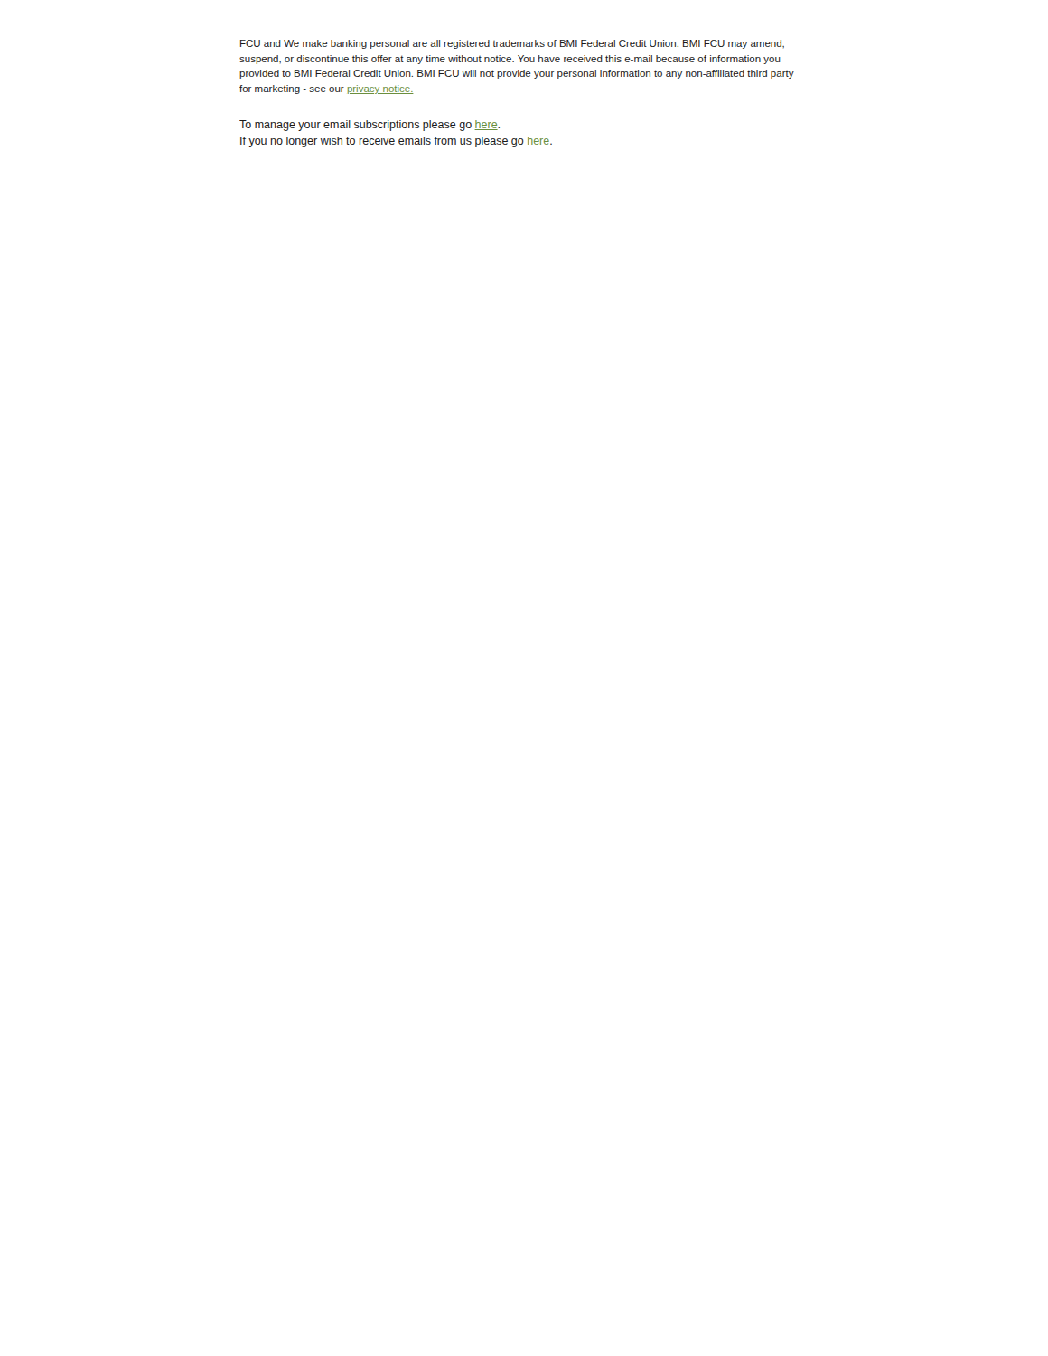FCU and We make banking personal are all registered trademarks of BMI Federal Credit Union. BMI FCU may amend, suspend, or discontinue this offer at any time without notice. You have received this e-mail because of information you provided to BMI Federal Credit Union. BMI FCU will not provide your personal information to any non-affiliated third party for marketing - see our privacy notice.
To manage your email subscriptions please go here.
If you no longer wish to receive emails from us please go here.